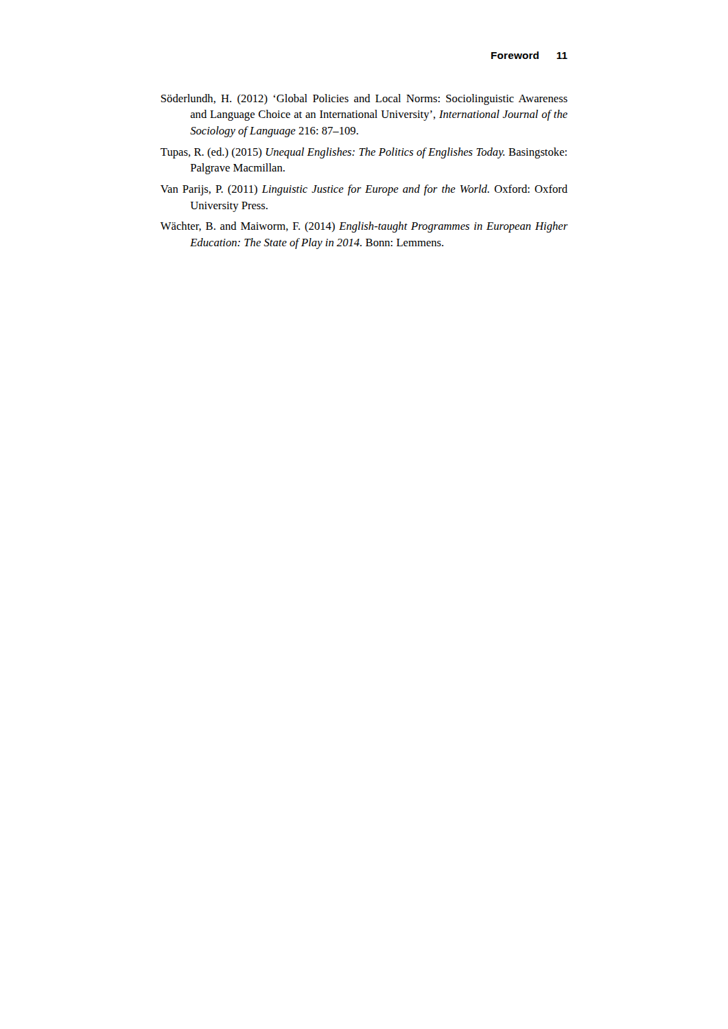Foreword 11
Söderlundh, H. (2012) ‘Global Policies and Local Norms: Sociolinguistic Awareness and Language Choice at an International University’, International Journal of the Sociology of Language 216: 87–109.
Tupas, R. (ed.) (2015) Unequal Englishes: The Politics of Englishes Today. Basingstoke: Palgrave Macmillan.
Van Parijs, P. (2011) Linguistic Justice for Europe and for the World. Oxford: Oxford University Press.
Wächter, B. and Maiworm, F. (2014) English-taught Programmes in European Higher Education: The State of Play in 2014. Bonn: Lemmens.